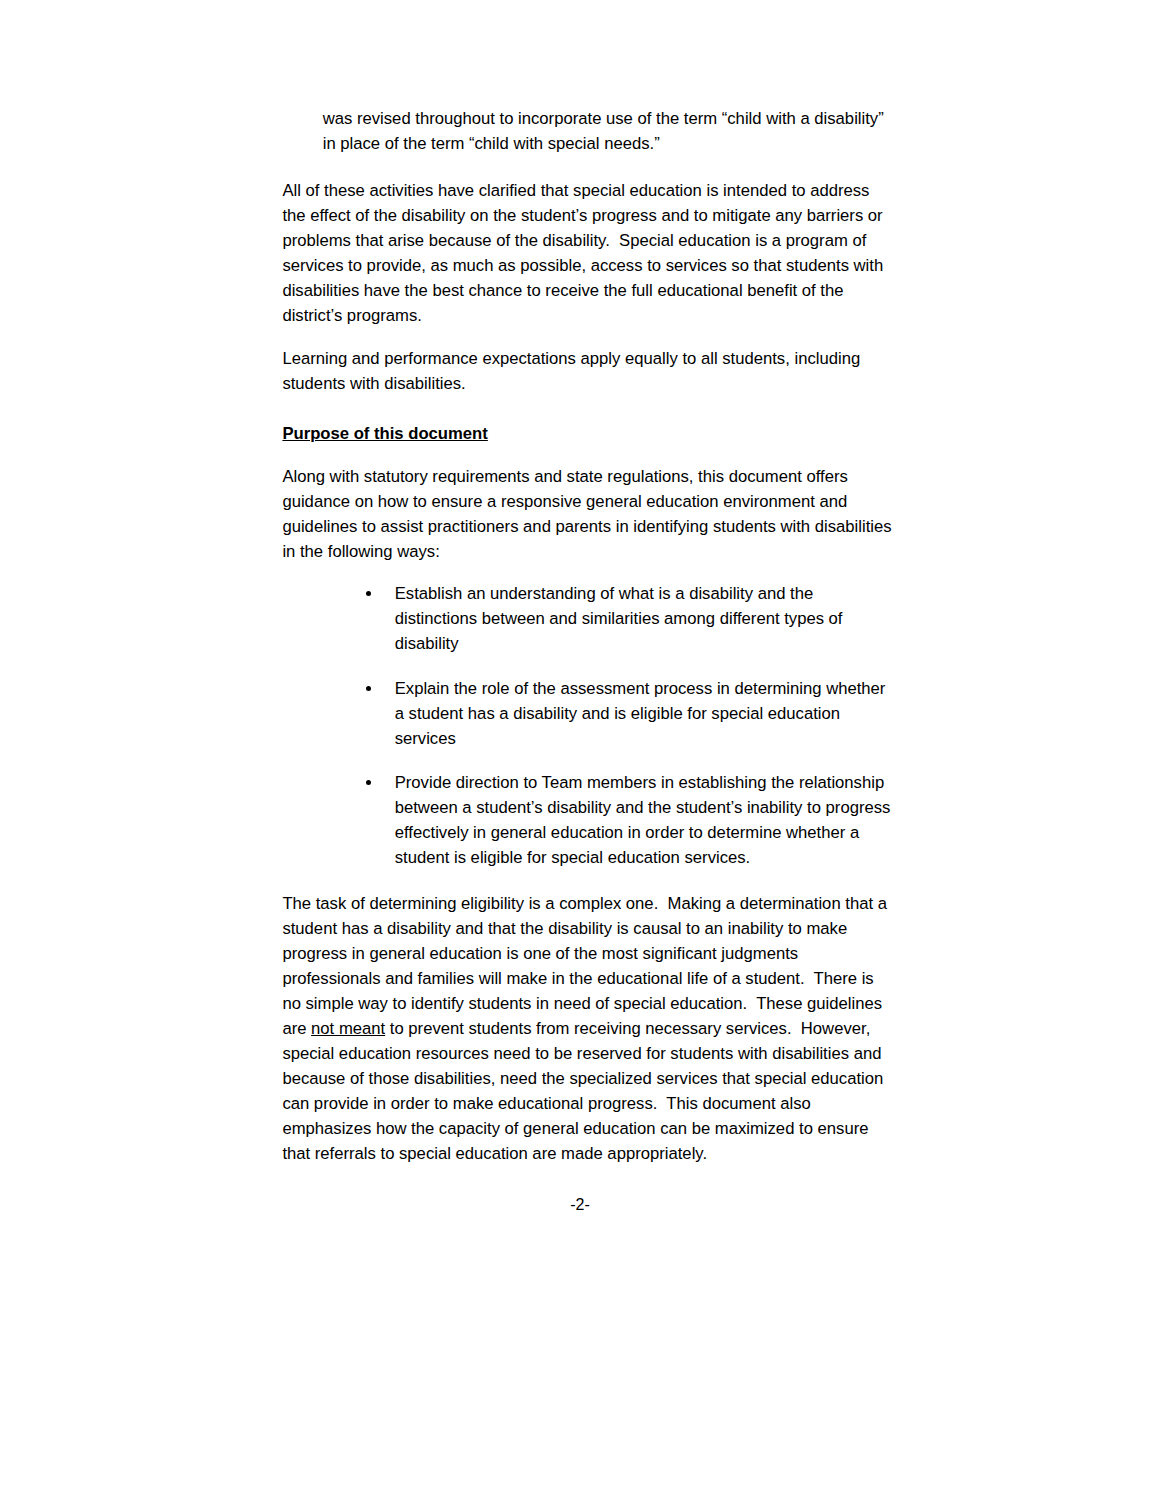was revised throughout to incorporate use of the term “child with a disability” in place of the term “child with special needs.”
All of these activities have clarified that special education is intended to address the effect of the disability on the student’s progress and to mitigate any barriers or problems that arise because of the disability. Special education is a program of services to provide, as much as possible, access to services so that students with disabilities have the best chance to receive the full educational benefit of the district’s programs.
Learning and performance expectations apply equally to all students, including students with disabilities.
Purpose of this document
Along with statutory requirements and state regulations, this document offers guidance on how to ensure a responsive general education environment and guidelines to assist practitioners and parents in identifying students with disabilities in the following ways:
Establish an understanding of what is a disability and the distinctions between and similarities among different types of disability
Explain the role of the assessment process in determining whether a student has a disability and is eligible for special education services
Provide direction to Team members in establishing the relationship between a student’s disability and the student’s inability to progress effectively in general education in order to determine whether a student is eligible for special education services.
The task of determining eligibility is a complex one. Making a determination that a student has a disability and that the disability is causal to an inability to make progress in general education is one of the most significant judgments professionals and families will make in the educational life of a student. There is no simple way to identify students in need of special education. These guidelines are not meant to prevent students from receiving necessary services. However, special education resources need to be reserved for students with disabilities and because of those disabilities, need the specialized services that special education can provide in order to make educational progress. This document also emphasizes how the capacity of general education can be maximized to ensure that referrals to special education are made appropriately.
-2-